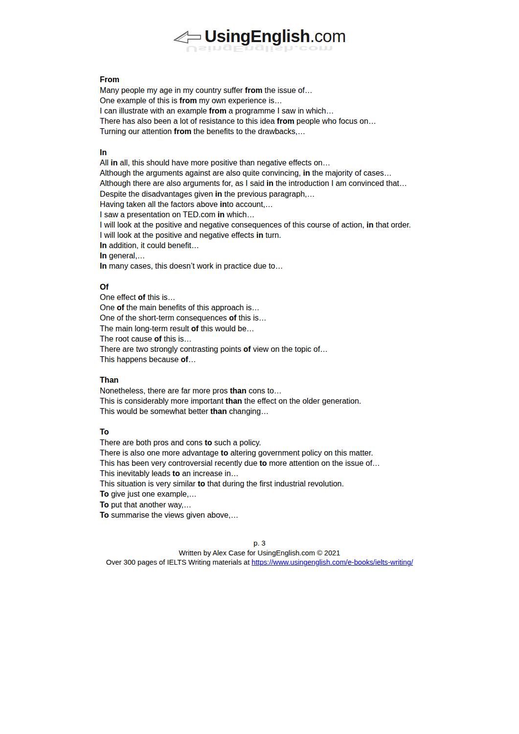UsingEnglish.com UsingEnglish.com
From
Many people my age in my country suffer from the issue of…
One example of this is from my own experience is…
I can illustrate with an example from a programme I saw in which…
There has also been a lot of resistance to this idea from people who focus on…
Turning our attention from the benefits to the drawbacks,…
In
All in all, this should have more positive than negative effects on…
Although the arguments against are also quite convincing, in the majority of cases…
Although there are also arguments for, as I said in the introduction I am convinced that…
Despite the disadvantages given in the previous paragraph,…
Having taken all the factors above into account,…
I saw a presentation on TED.com in which…
I will look at the positive and negative consequences of this course of action, in that order.
I will look at the positive and negative effects in turn.
In addition, it could benefit…
In general,…
In many cases, this doesn’t work in practice due to…
Of
One effect of this is…
One of the main benefits of this approach is…
One of the short-term consequences of this is…
The main long-term result of this would be…
The root cause of this is…
There are two strongly contrasting points of view on the topic of…
This happens because of…
Than
Nonetheless, there are far more pros than cons to…
This is considerably more important than the effect on the older generation.
This would be somewhat better than changing…
To
There are both pros and cons to such a policy.
There is also one more advantage to altering government policy on this matter.
This has been very controversial recently due to more attention on the issue of…
This inevitably leads to an increase in…
This situation is very similar to that during the first industrial revolution.
To give just one example,…
To put that another way,…
To summarise the views given above,…
p. 3
Written by Alex Case for UsingEnglish.com © 2021
Over 300 pages of IELTS Writing materials at https://www.usingenglish.com/e-books/ielts-writing/